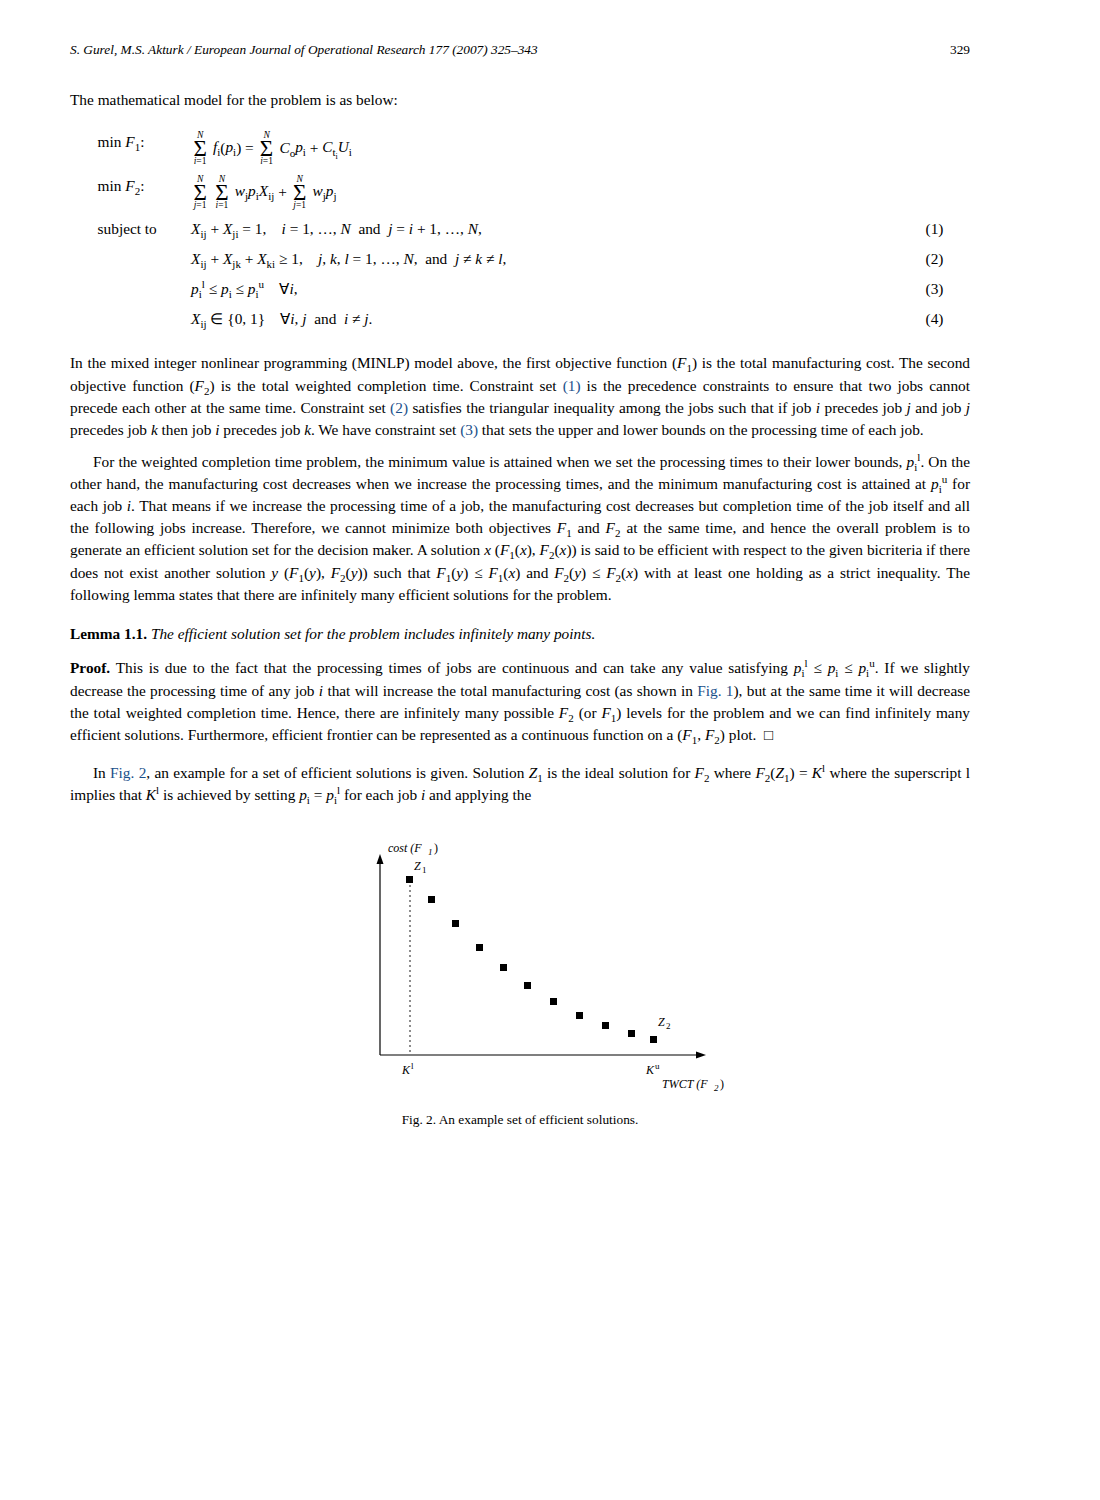S. Gurel, M.S. Akturk / European Journal of Operational Research 177 (2007) 325–343 329
The mathematical model for the problem is as below:
| min F 1 : | N Σ i =1 f i ( p i ) = N Σ i =1 C o p i + C t i U i | |
| min F 2 : | N Σ j =1 N Σ i =1 w j p i X ij + N Σ j =1 w j p j | |
| subject to | X ij + X ji = 1, i = 1, …, N and j = i + 1, …, N , | (1) |
| | X ij + X jk + X ki ≥ 1, j , k , l = 1, …, N , and j ≠ k ≠ l , | (2) |
| | p i l ≤ p i ≤ p i u ∀ i , | (3) |
| | X ij ∈ {0, 1} ∀ i , j and i ≠ j . | (4) |
In the mixed integer nonlinear programming (MINLP) model above, the first objective function (F1) is the total manufacturing cost. The second objective function (F2) is the total weighted completion time. Constraint set (1) is the precedence constraints to ensure that two jobs cannot precede each other at the same time. Constraint set (2) satisfies the triangular inequality among the jobs such that if job i precedes job j and job j precedes job k then job i precedes job k. We have constraint set (3) that sets the upper and lower bounds on the processing time of each job.
For the weighted completion time problem, the minimum value is attained when we set the processing times to their lower bounds, pil. On the other hand, the manufacturing cost decreases when we increase the processing times, and the minimum manufacturing cost is attained at piu for each job i. That means if we increase the processing time of a job, the manufacturing cost decreases but completion time of the job itself and all the following jobs increase. Therefore, we cannot minimize both objectives F1 and F2 at the same time, and hence the overall problem is to generate an efficient solution set for the decision maker. A solution x (F1(x), F2(x)) is said to be efficient with respect to the given bicriteria if there does not exist another solution y (F1(y), F2(y)) such that F1(y) ≤ F1(x) and F2(y) ≤ F2(x) with at least one holding as a strict inequality. The following lemma states that there are infinitely many efficient solutions for the problem.
Lemma 1.1. The efficient solution set for the problem includes infinitely many points.
Proof. This is due to the fact that the processing times of jobs are continuous and can take any value satisfying pil ≤ pi ≤ piu. If we slightly decrease the processing time of any job i that will increase the total manufacturing cost (as shown in Fig. 1), but at the same time it will decrease the total weighted completion time. Hence, there are infinitely many possible F2 (or F1) levels for the problem and we can find infinitely many efficient solutions. Furthermore, efficient frontier can be represented as a continuous function on a (F1, F2) plot. □
In Fig. 2, an example for a set of efficient solutions is given. Solution Z1 is the ideal solution for F2 where F2(Z1) = Kl where the superscript l implies that Kl is achieved by setting pi = pil for each job i and applying the
cost (F 1 ) TWCT (F 2 ) Z 1 Z 2 K l K u
Fig. 2. An example set of efficient solutions.